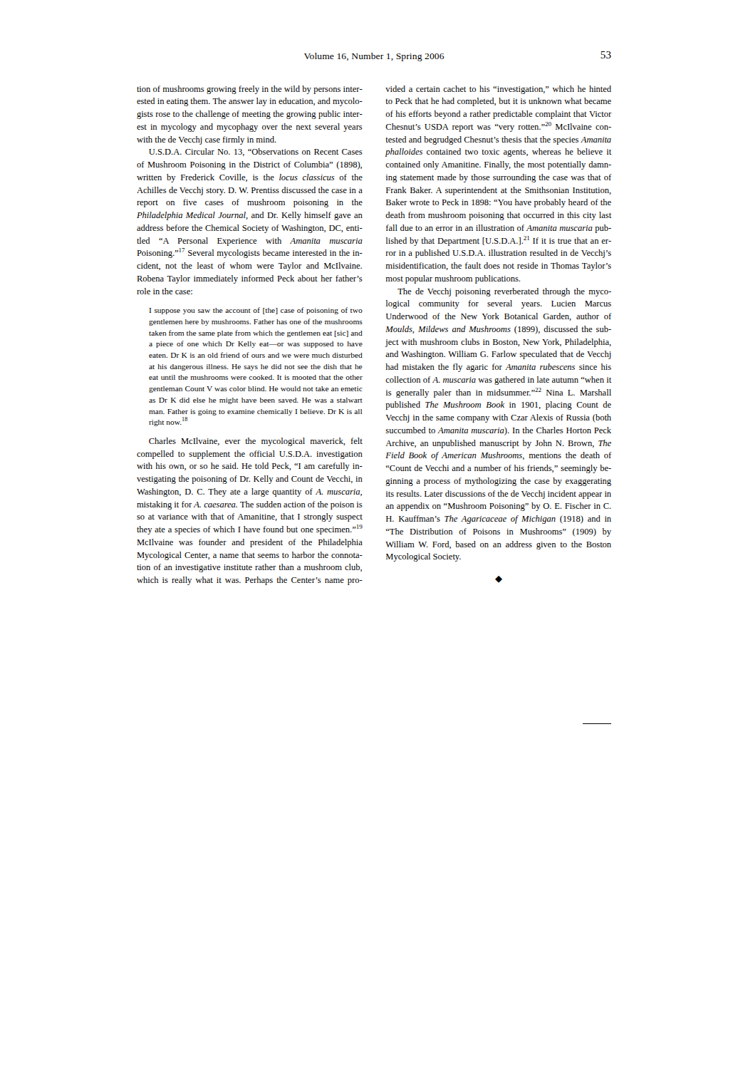Volume 16, Number 1, Spring 2006 53
tion of mushrooms growing freely in the wild by persons interested in eating them. The answer lay in education, and mycologists rose to the challenge of meeting the growing public interest in mycology and mycophagy over the next several years with the de Vecchj case firmly in mind.
U.S.D.A. Circular No. 13, “Observations on Recent Cases of Mushroom Poisoning in the District of Columbia” (1898), written by Frederick Coville, is the locus classicus of the Achilles de Vecchj story. D. W. Prentiss discussed the case in a report on five cases of mushroom poisoning in the Philadelphia Medical Journal, and Dr. Kelly himself gave an address before the Chemical Society of Washington, DC, entitled “A Personal Experience with Amanita muscaria Poisoning.”17 Several mycologists became interested in the incident, not the least of whom were Taylor and McIlvaine. Robena Taylor immediately informed Peck about her father’s role in the case:
I suppose you saw the account of [the] case of poisoning of two gentlemen here by mushrooms. Father has one of the mushrooms taken from the same plate from which the gentlemen eat [sic] and a piece of one which Dr Kelly eat—or was supposed to have eaten. Dr K is an old friend of ours and we were much disturbed at his dangerous illness. He says he did not see the dish that he eat until the mushrooms were cooked. It is mooted that the other gentleman Count V was color blind. He would not take an emetic as Dr K did else he might have been saved. He was a stalwart man. Father is going to examine chemically I believe. Dr K is all right now.18
Charles McIlvaine, ever the mycological maverick, felt compelled to supplement the official U.S.D.A. investigation with his own, or so he said. He told Peck, “I am carefully investigating the poisoning of Dr. Kelly and Count de Vecchi, in Washington, D. C. They ate a large quantity of A. muscaria, mistaking it for A. caesarea. The sudden action of the poison is so at variance with that of Amanitine, that I strongly suspect they ate a species of which I have found but one specimen.”19 McIlvaine was founder and president of the Philadelphia Mycological Center, a name that seems to harbor the connotation of an investigative institute rather than a mushroom club, which is really what it was. Perhaps the Center’s name provided a certain cachet to his “investigation,” which he hinted to Peck that he had completed, but it is unknown what became of his efforts beyond a rather predictable complaint that Victor Chesnut’s USDA report was “very rotten.”20 McIlvaine contested and begrudged Chesnut’s thesis that the species Amanita phalloides contained two toxic agents, whereas he believe it contained only Amanitine. Finally, the most potentially damning statement made by those surrounding the case was that of Frank Baker. A superintendent at the Smithsonian Institution, Baker wrote to Peck in 1898: “You have probably heard of the death from mushroom poisoning that occurred in this city last fall due to an error in an illustration of Amanita muscaria published by that Department [U.S.D.A.].21 If it is true that an error in a published U.S.D.A. illustration resulted in de Vecchj’s misidentification, the fault does not reside in Thomas Taylor’s most popular mushroom publications.
The de Vecchj poisoning reverberated through the mycological community for several years. Lucien Marcus Underwood of the New York Botanical Garden, author of Moulds, Mildews and Mushrooms (1899), discussed the subject with mushroom clubs in Boston, New York, Philadelphia, and Washington. William G. Farlow speculated that de Vecchj had mistaken the fly agaric for Amanita rubescens since his collection of A. muscaria was gathered in late autumn “when it is generally paler than in midsummer.”22 Nina L. Marshall published The Mushroom Book in 1901, placing Count de Vecchj in the same company with Czar Alexis of Russia (both succumbed to Amanita muscaria). In the Charles Horton Peck Archive, an unpublished manuscript by John N. Brown, The Field Book of American Mushrooms, mentions the death of “Count de Vecchi and a number of his friends,” seemingly beginning a process of mythologizing the case by exaggerating its results. Later discussions of the de Vecchj incident appear in an appendix on “Mushroom Poisoning” by O. E. Fischer in C. H. Kauffman’s The Agaricaceae of Michigan (1918) and in “The Distribution of Poisons in Mushrooms” (1909) by William W. Ford, based on an address given to the Boston Mycological Society.
◆